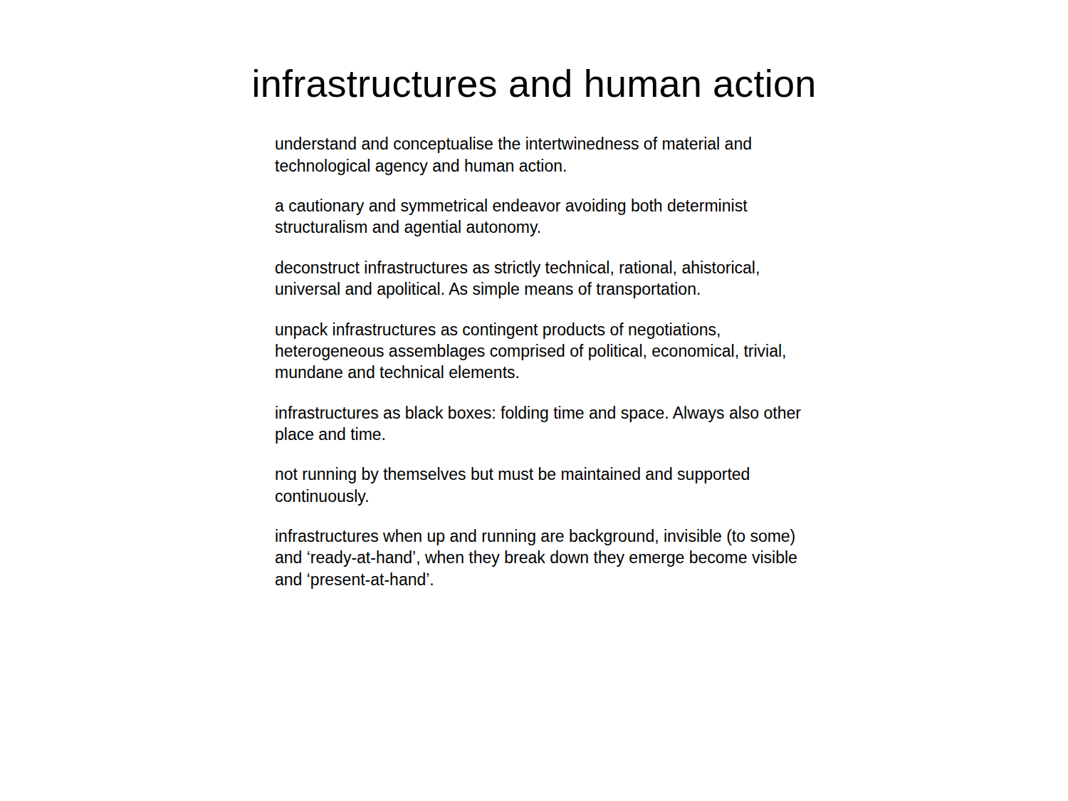infrastructures and human action
understand and conceptualise the intertwinedness of material and technological agency and human action.
a cautionary and symmetrical endeavor avoiding both determinist structuralism and agential autonomy.
deconstruct infrastructures as strictly technical, rational, ahistorical, universal and apolitical. As simple means of transportation.
unpack infrastructures as contingent products of negotiations, heterogeneous assemblages comprised of political, economical, trivial, mundane and technical elements.
infrastructures as black boxes: folding time and space. Always also other place and time.
not running by themselves but must be maintained and supported continuously.
infrastructures when up and running are background, invisible (to some) and ‘ready-at-hand’, when they break down they emerge become visible and ‘present-at-hand’.